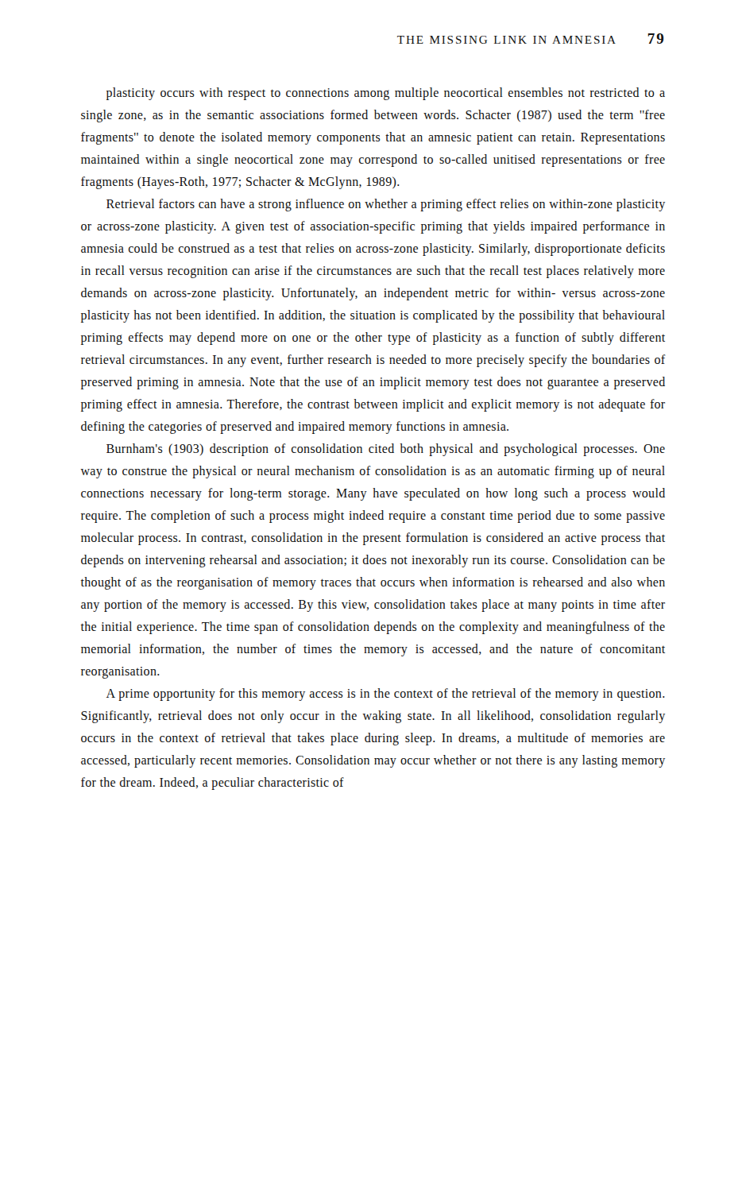The missing link in amnesia 79
plasticity occurs with respect to connections among multiple neocortical ensembles not restricted to a single zone, as in the semantic associations formed between words. Schacter (1987) used the term ''free fragments'' to denote the isolated memory components that an amnesic patient can retain. Representations maintained within a single neocortical zone may correspond to so-called unitised representations or free fragments (Hayes-Roth, 1977; Schacter & McGlynn, 1989).
Retrieval factors can have a strong influence on whether a priming effect relies on within-zone plasticity or across-zone plasticity. A given test of association-specific priming that yields impaired performance in amnesia could be construed as a test that relies on across-zone plasticity. Similarly, disproportionate deficits in recall versus recognition can arise if the circumstances are such that the recall test places relatively more demands on across-zone plasticity. Unfortunately, an independent metric for within- versus across-zone plasticity has not been identified. In addition, the situation is complicated by the possibility that behavioural priming effects may depend more on one or the other type of plasticity as a function of subtly different retrieval circumstances. In any event, further research is needed to more precisely specify the boundaries of preserved priming in amnesia. Note that the use of an implicit memory test does not guarantee a preserved priming effect in amnesia. Therefore, the contrast between implicit and explicit memory is not adequate for defining the categories of preserved and impaired memory functions in amnesia.
Burnham's (1903) description of consolidation cited both physical and psychological processes. One way to construe the physical or neural mechanism of consolidation is as an automatic firming up of neural connections necessary for long-term storage. Many have speculated on how long such a process would require. The completion of such a process might indeed require a constant time period due to some passive molecular process. In contrast, consolidation in the present formulation is considered an active process that depends on intervening rehearsal and association; it does not inexorably run its course. Consolidation can be thought of as the reorganisation of memory traces that occurs when information is rehearsed and also when any portion of the memory is accessed. By this view, consolidation takes place at many points in time after the initial experience. The time span of consolidation depends on the complexity and meaningfulness of the memorial information, the number of times the memory is accessed, and the nature of concomitant reorganisation.
A prime opportunity for this memory access is in the context of the retrieval of the memory in question. Significantly, retrieval does not only occur in the waking state. In all likelihood, consolidation regularly occurs in the context of retrieval that takes place during sleep. In dreams, a multitude of memories are accessed, particularly recent memories. Consolidation may occur whether or not there is any lasting memory for the dream. Indeed, a peculiar characteristic of